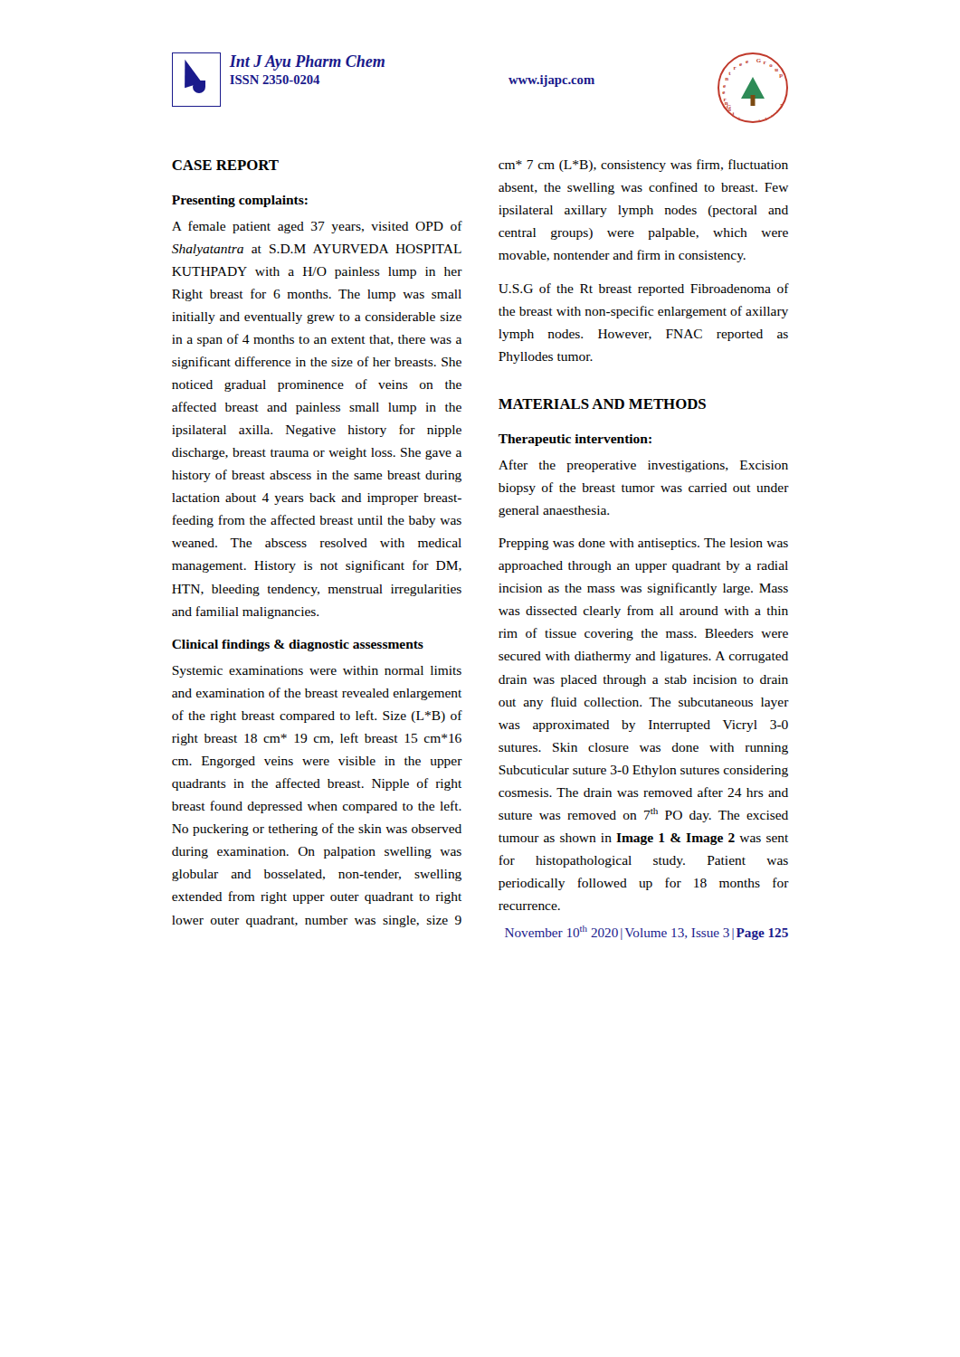Int J Ayu Pharm Chem
ISSN 2350-0204
www.ijapc.com
G r e e n t r e e G r o u p P u b l i c a t i o n
CASE REPORT
Presenting complaints:
A female patient aged 37 years, visited OPD of Shalyatantra at S.D.M AYURVEDA HOSPITAL KUTHPADY with a H/O painless lump in her Right breast for 6 months. The lump was small initially and eventually grew to a considerable size in a span of 4 months to an extent that, there was a significant difference in the size of her breasts. She noticed gradual prominence of veins on the affected breast and painless small lump in the ipsilateral axilla. Negative history for nipple discharge, breast trauma or weight loss. She gave a history of breast abscess in the same breast during lactation about 4 years back and improper breast-feeding from the affected breast until the baby was weaned. The abscess resolved with medical management. History is not significant for DM, HTN, bleeding tendency, menstrual irregularities and familial malignancies.
Clinical findings & diagnostic assessments
Systemic examinations were within normal limits and examination of the breast revealed enlargement of the right breast compared to left. Size (L*B) of right breast 18 cm* 19 cm, left breast 15 cm*16 cm. Engorged veins were visible in the upper quadrants in the affected breast. Nipple of right breast found depressed when compared to the left. No puckering or tethering of the skin was observed during examination. On palpation swelling was globular and bosselated, non-tender, swelling extended from right upper outer quadrant to right lower outer quadrant, number was single, size 9 cm* 7 cm (L*B), consistency was firm, fluctuation absent, the swelling was confined to breast. Few ipsilateral axillary lymph nodes (pectoral and central groups) were palpable, which were movable, nontender and firm in consistency.
U.S.G of the Rt breast reported Fibroadenoma of the breast with non-specific enlargement of axillary lymph nodes. However, FNAC reported as Phyllodes tumor.
MATERIALS AND METHODS
Therapeutic intervention:
After the preoperative investigations, Excision biopsy of the breast tumor was carried out under general anaesthesia.
Prepping was done with antiseptics. The lesion was approached through an upper quadrant by a radial incision as the mass was significantly large. Mass was dissected clearly from all around with a thin rim of tissue covering the mass. Bleeders were secured with diathermy and ligatures. A corrugated drain was placed through a stab incision to drain out any fluid collection. The subcutaneous layer was approximated by Interrupted Vicryl 3-0 sutures. Skin closure was done with running Subcuticular suture 3-0 Ethylon sutures considering cosmesis. The drain was removed after 24 hrs and suture was removed on 7th PO day. The excised tumour as shown in Image 1 & Image 2 was sent for histopathological study. Patient was periodically followed up for 18 months for recurrence.
November 10th 2020|Volume 13, Issue 3|Page 125